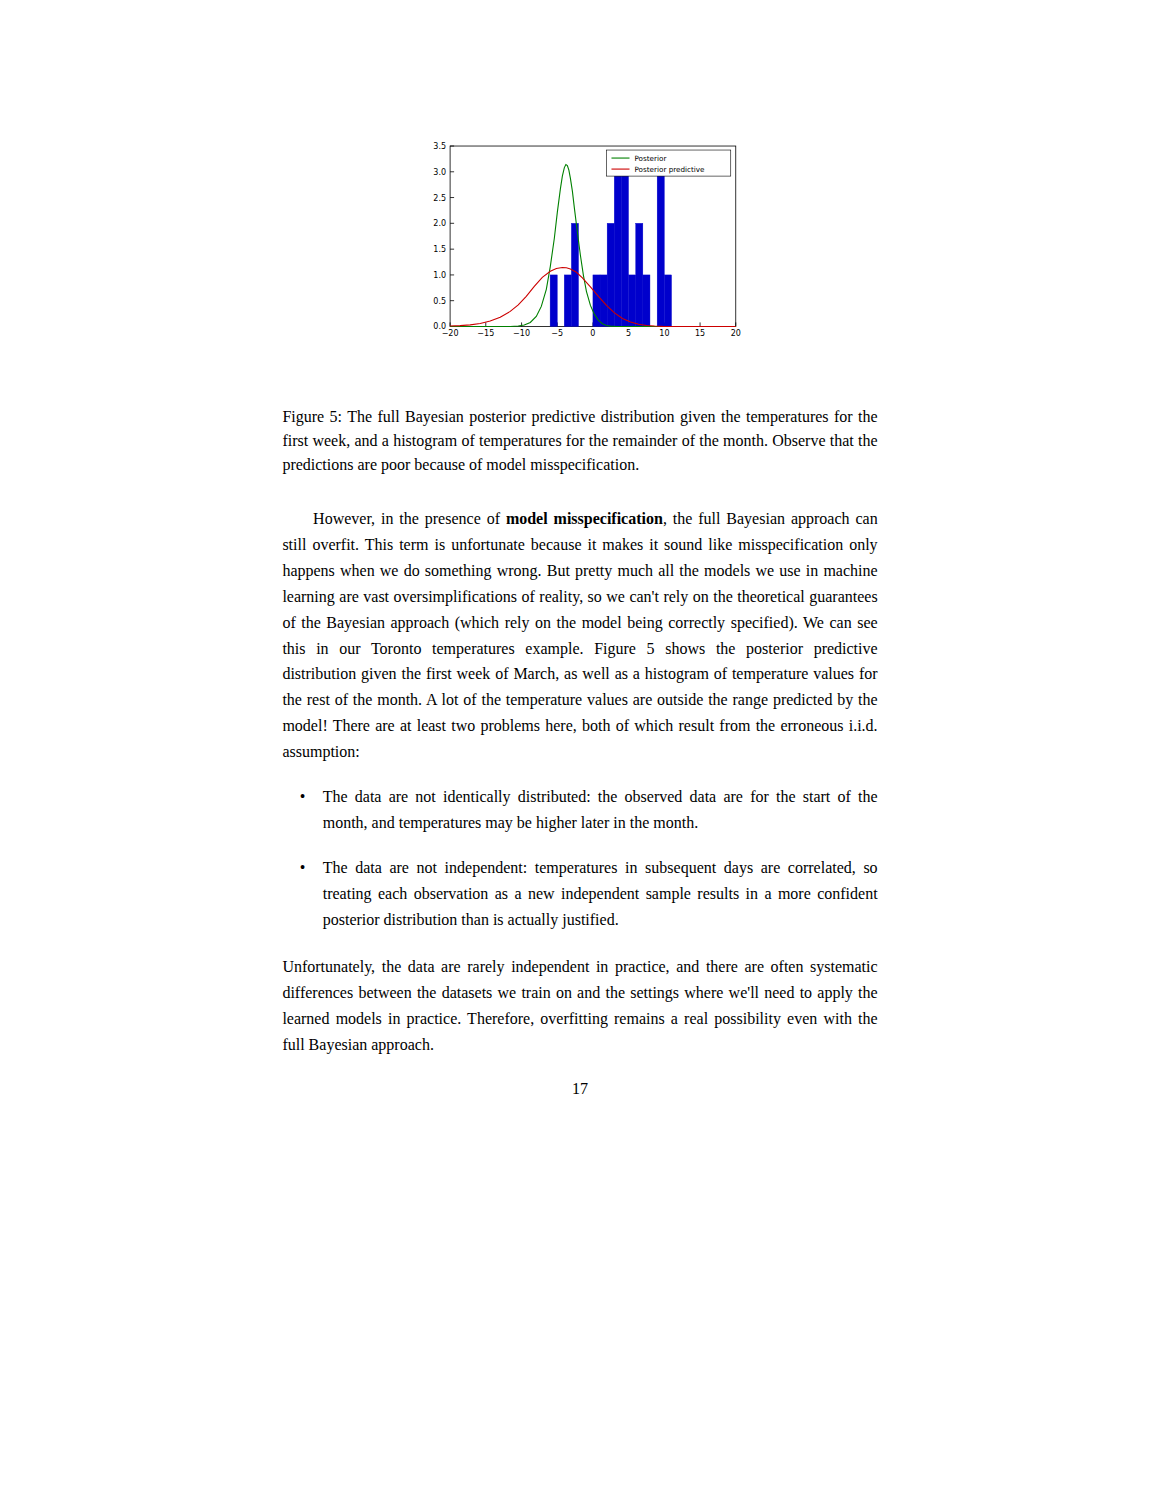0.0 0.5 1.0 1.5 2.0 2.5 3.0 3.5 −20 −15 −10 −5 0 5 10 15 20 Posterior Posterior predictive
Figure 5: The full Bayesian posterior predictive distribution given the temperatures for the first week, and a histogram of temperatures for the remainder of the month. Observe that the predictions are poor because of model misspecification.
However, in the presence of model misspecification, the full Bayesian approach can still overfit. This term is unfortunate because it makes it sound like misspecification only happens when we do something wrong. But pretty much all the models we use in machine learning are vast oversimplifications of reality, so we can't rely on the theoretical guarantees of the Bayesian approach (which rely on the model being correctly specified). We can see this in our Toronto temperatures example. Figure 5 shows the posterior predictive distribution given the first week of March, as well as a histogram of temperature values for the rest of the month. A lot of the temperature values are outside the range predicted by the model! There are at least two problems here, both of which result from the erroneous i.i.d. assumption:
The data are not identically distributed: the observed data are for the start of the month, and temperatures may be higher later in the month.
The data are not independent: temperatures in subsequent days are correlated, so treating each observation as a new independent sample results in a more confident posterior distribution than is actually justified.
Unfortunately, the data are rarely independent in practice, and there are often systematic differences between the datasets we train on and the settings where we'll need to apply the learned models in practice. Therefore, overfitting remains a real possibility even with the full Bayesian approach.
17